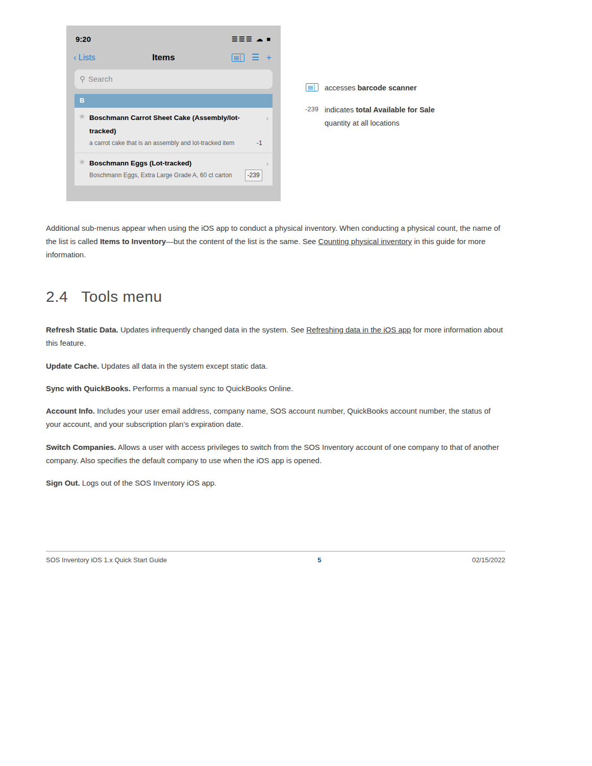9:20 ☰☰☰ ☁ ■
‹ Lists Items ▤│ ☰ +
⚲Search
B
★ Boschmann Carrot Sheet Cake (Assembly/lot-tracked) a carrot cake that is an assembly and lot-tracked item -1 ›
★ Boschmann Eggs (Lot-tracked) Boschmann Eggs, Extra Large Grade A, 60 ct carton -239 ›
▤│ accesses barcode scanner
-239 indicates total Available for Sale
quantity at all locations
Additional sub-menus appear when using the iOS app to conduct a physical inventory. When conducting a physical count, the name of the list is called Items to Inventory—but the content of the list is the same. See Counting physical inventory in this guide for more information.
2.4 Tools menu
Refresh Static Data. Updates infrequently changed data in the system. See Refreshing data in the iOS app for more information about this feature.
Update Cache. Updates all data in the system except static data.
Sync with QuickBooks. Performs a manual sync to QuickBooks Online.
Account Info. Includes your user email address, company name, SOS account number, QuickBooks account number, the status of your account, and your subscription plan’s expiration date.
Switch Companies. Allows a user with access privileges to switch from the SOS Inventory account of one company to that of another company. Also specifies the default company to use when the iOS app is opened.
Sign Out. Logs out of the SOS Inventory iOS app.
SOS Inventory iOS 1.x Quick Start Guide 5 02/15/2022